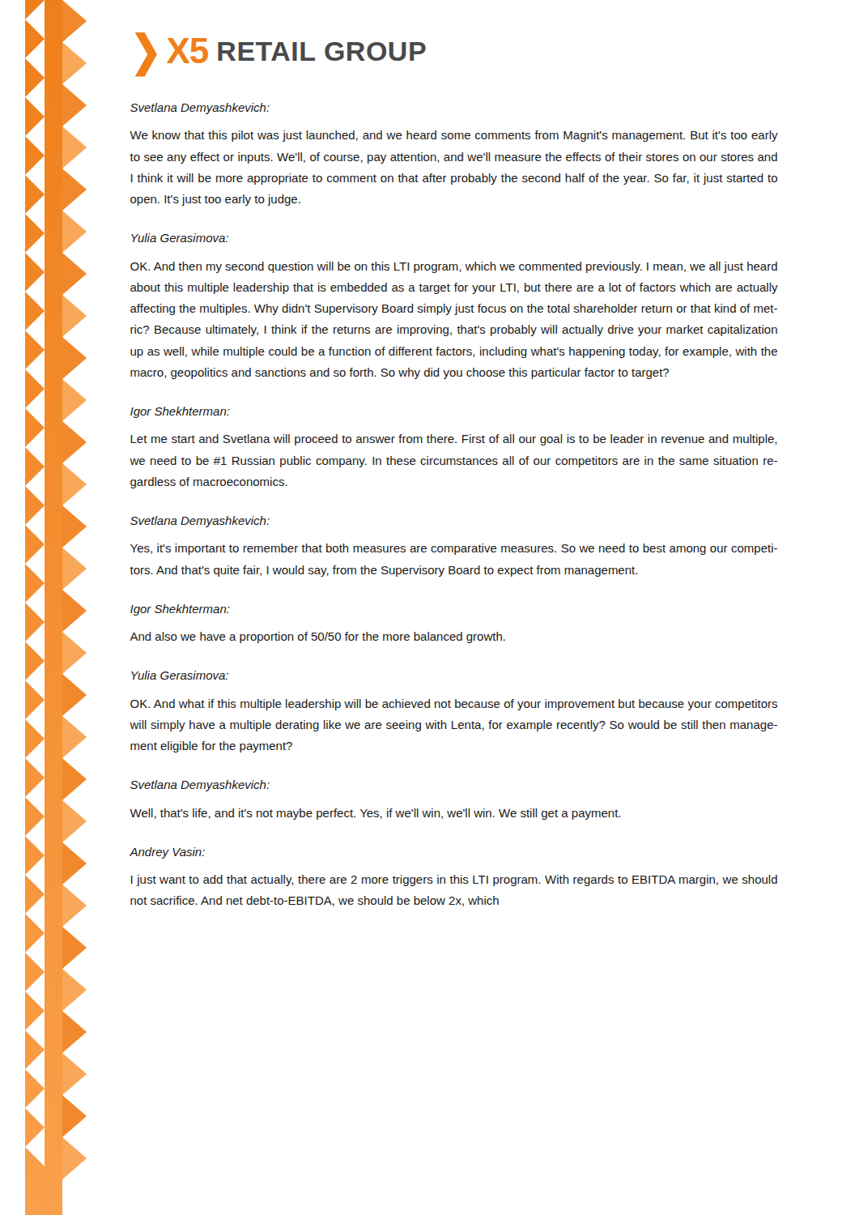❯ X5 RETAIL GROUP
Svetlana Demyashkevich:
We know that this pilot was just launched, and we heard some comments from Magnit's management. But it's too early to see any effect or inputs. We'll, of course, pay attention, and we'll measure the effects of their stores on our stores and I think it will be more appropriate to comment on that after probably the second half of the year. So far, it just started to open. It's just too early to judge.
Yulia Gerasimova:
OK. And then my second question will be on this LTI program, which we commented previously. I mean, we all just heard about this multiple leadership that is embedded as a target for your LTI, but there are a lot of factors which are actually affecting the multiples. Why didn't Supervisory Board simply just focus on the total shareholder return or that kind of metric? Because ultimately, I think if the returns are improving, that's probably will actually drive your market capitalization up as well, while multiple could be a function of different factors, including what's happening today, for example, with the macro, geopolitics and sanctions and so forth. So why did you choose this particular factor to target?
Igor Shekhterman:
Let me start and Svetlana will proceed to answer from there. First of all our goal is to be leader in revenue and multiple, we need to be #1 Russian public company. In these circumstances all of our competitors are in the same situation regardless of macroeconomics.
Svetlana Demyashkevich:
Yes, it's important to remember that both measures are comparative measures. So we need to best among our competitors. And that's quite fair, I would say, from the Supervisory Board to expect from management.
Igor Shekhterman:
And also we have a proportion of 50/50 for the more balanced growth.
Yulia Gerasimova:
OK. And what if this multiple leadership will be achieved not because of your improvement but because your competitors will simply have a multiple derating like we are seeing with Lenta, for example recently? So would be still then management eligible for the payment?
Svetlana Demyashkevich:
Well, that's life, and it's not maybe perfect. Yes, if we'll win, we'll win. We still get a payment.
Andrey Vasin:
I just want to add that actually, there are 2 more triggers in this LTI program. With regards to EBITDA margin, we should not sacrifice. And net debt-to-EBITDA, we should be below 2x, which